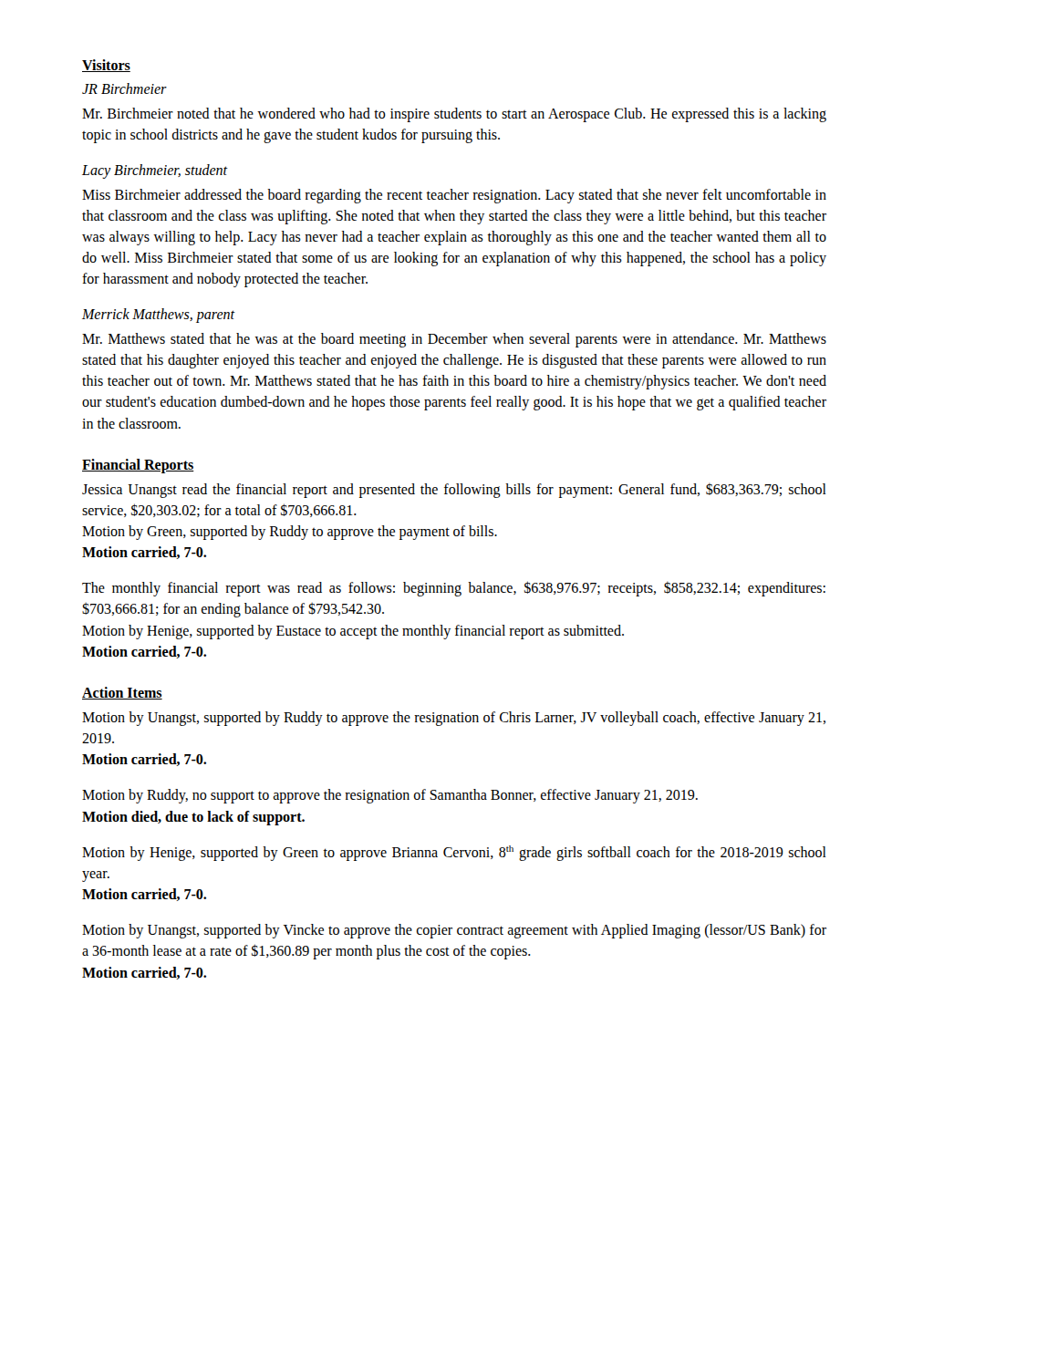Visitors
JR Birchmeier
Mr. Birchmeier noted that he wondered who had to inspire students to start an Aerospace Club. He expressed this is a lacking topic in school districts and he gave the student kudos for pursuing this.
Lacy Birchmeier, student
Miss Birchmeier addressed the board regarding the recent teacher resignation. Lacy stated that she never felt uncomfortable in that classroom and the class was uplifting. She noted that when they started the class they were a little behind, but this teacher was always willing to help. Lacy has never had a teacher explain as thoroughly as this one and the teacher wanted them all to do well. Miss Birchmeier stated that some of us are looking for an explanation of why this happened, the school has a policy for harassment and nobody protected the teacher.
Merrick Matthews, parent
Mr. Matthews stated that he was at the board meeting in December when several parents were in attendance. Mr. Matthews stated that his daughter enjoyed this teacher and enjoyed the challenge. He is disgusted that these parents were allowed to run this teacher out of town. Mr. Matthews stated that he has faith in this board to hire a chemistry/physics teacher. We don't need our student's education dumbed-down and he hopes those parents feel really good. It is his hope that we get a qualified teacher in the classroom.
Financial Reports
Jessica Unangst read the financial report and presented the following bills for payment: General fund, $683,363.79; school service, $20,303.02; for a total of $703,666.81.
Motion by Green, supported by Ruddy to approve the payment of bills.
Motion carried, 7-0.
The monthly financial report was read as follows: beginning balance, $638,976.97; receipts, $858,232.14; expenditures: $703,666.81; for an ending balance of $793,542.30.
Motion by Henige, supported by Eustace to accept the monthly financial report as submitted.
Motion carried, 7-0.
Action Items
Motion by Unangst, supported by Ruddy to approve the resignation of Chris Larner, JV volleyball coach, effective January 21, 2019.
Motion carried, 7-0.
Motion by Ruddy, no support to approve the resignation of Samantha Bonner, effective January 21, 2019.
Motion died, due to lack of support.
Motion by Henige, supported by Green to approve Brianna Cervoni, 8th grade girls softball coach for the 2018-2019 school year.
Motion carried, 7-0.
Motion by Unangst, supported by Vincke to approve the copier contract agreement with Applied Imaging (lessor/US Bank) for a 36-month lease at a rate of $1,360.89 per month plus the cost of the copies.
Motion carried, 7-0.